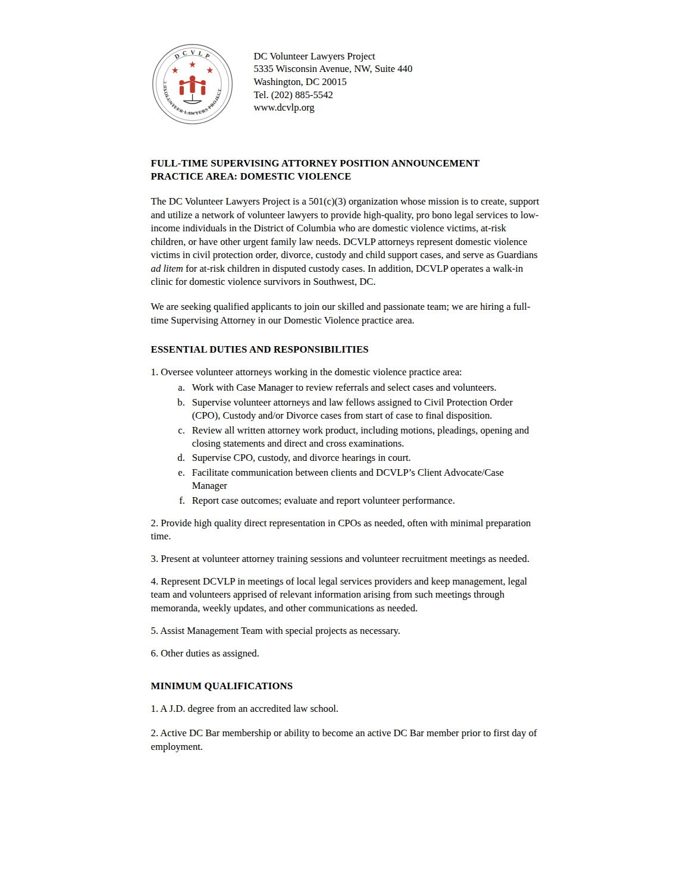D C V L P VOLUNTEER LAWYERS PROJECT D C
DC Volunteer Lawyers Project
5335 Wisconsin Avenue, NW, Suite 440
Washington, DC 20015
Tel. (202) 885-5542
www.dcvlp.org
Full-Time Supervising Attorney Position Announcement
Practice Area: Domestic Violence
The DC Volunteer Lawyers Project is a 501(c)(3) organization whose mission is to create, support and utilize a network of volunteer lawyers to provide high-quality, pro bono legal services to low-income individuals in the District of Columbia who are domestic violence victims, at-risk children, or have other urgent family law needs. DCVLP attorneys represent domestic violence victims in civil protection order, divorce, custody and child support cases, and serve as Guardians ad litem for at-risk children in disputed custody cases. In addition, DCVLP operates a walk-in clinic for domestic violence survivors in Southwest, DC.
We are seeking qualified applicants to join our skilled and passionate team; we are hiring a full-time Supervising Attorney in our Domestic Violence practice area.
Essential Duties and Responsibilities
1. Oversee volunteer attorneys working in the domestic violence practice area:
Work with Case Manager to review referrals and select cases and volunteers.
Supervise volunteer attorneys and law fellows assigned to Civil Protection Order (CPO), Custody and/or Divorce cases from start of case to final disposition.
Review all written attorney work product, including motions, pleadings, opening and closing statements and direct and cross examinations.
Supervise CPO, custody, and divorce hearings in court.
Facilitate communication between clients and DCVLP’s Client Advocate/Case Manager
Report case outcomes; evaluate and report volunteer performance.
2. Provide high quality direct representation in CPOs as needed, often with minimal preparation time.
3. Present at volunteer attorney training sessions and volunteer recruitment meetings as needed.
4. Represent DCVLP in meetings of local legal services providers and keep management, legal team and volunteers apprised of relevant information arising from such meetings through memoranda, weekly updates, and other communications as needed.
5. Assist Management Team with special projects as necessary.
6. Other duties as assigned.
Minimum Qualifications
1. A J.D. degree from an accredited law school.
2. Active DC Bar membership or ability to become an active DC Bar member prior to first day of employment.